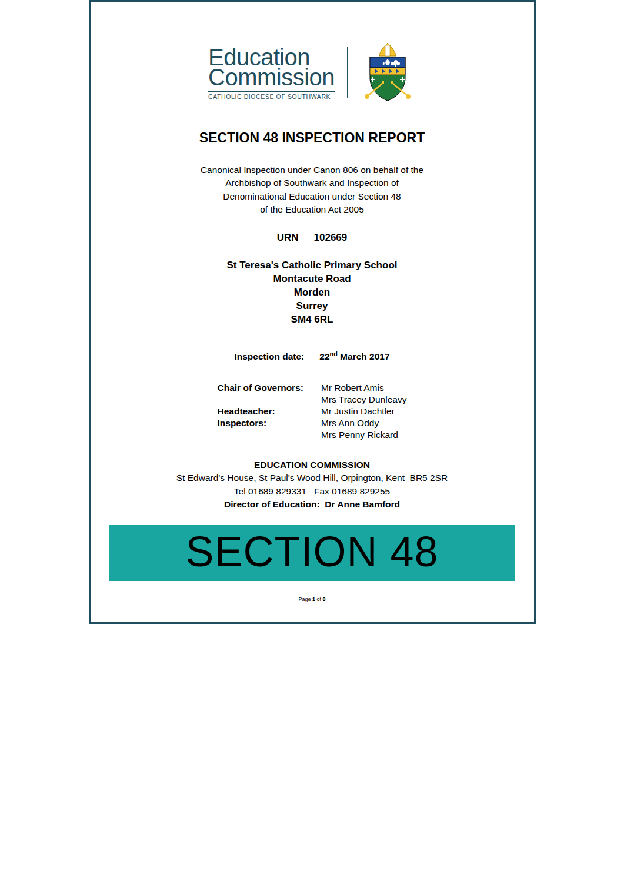Education Commission CATHOLIC DIOCESE OF SOUTHWARK
SECTION 48 INSPECTION REPORT
Canonical Inspection under Canon 806 on behalf of the
Archbishop of Southwark and Inspection of
Denominational Education under Section 48
of the Education Act 2005
URN 102669
St Teresa's Catholic Primary School
Montacute Road
Morden
Surrey
SM4 6RL
Inspection date: 22nd March 2017
| Chair of Governors: | Mr Robert Amis |
| | Mrs Tracey Dunleavy |
| Headteacher: | Mr Justin Dachtler |
| Inspectors: | Mrs Ann Oddy |
| | Mrs Penny Rickard |
EDUCATION COMMISSION
St Edward's House, St Paul's Wood Hill, Orpington, Kent BR5 2SR
Tel 01689 829331 Fax 01689 829255
Director of Education: Dr Anne Bamford
SECTION 48
Page 1 of 8